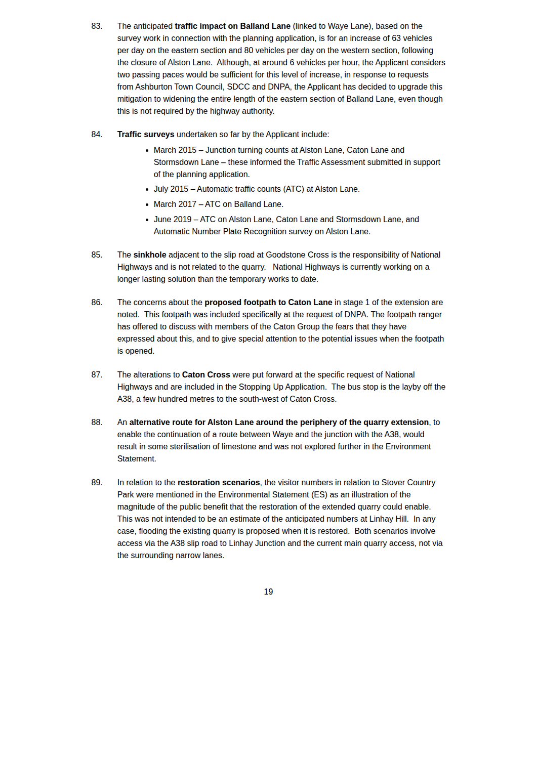83. The anticipated traffic impact on Balland Lane (linked to Waye Lane), based on the survey work in connection with the planning application, is for an increase of 63 vehicles per day on the eastern section and 80 vehicles per day on the western section, following the closure of Alston Lane. Although, at around 6 vehicles per hour, the Applicant considers two passing paces would be sufficient for this level of increase, in response to requests from Ashburton Town Council, SDCC and DNPA, the Applicant has decided to upgrade this mitigation to widening the entire length of the eastern section of Balland Lane, even though this is not required by the highway authority.
84. Traffic surveys undertaken so far by the Applicant include:
March 2015 – Junction turning counts at Alston Lane, Caton Lane and Stormsdown Lane – these informed the Traffic Assessment submitted in support of the planning application.
July 2015 – Automatic traffic counts (ATC) at Alston Lane.
March 2017 – ATC on Balland Lane.
June 2019 – ATC on Alston Lane, Caton Lane and Stormsdown Lane, and Automatic Number Plate Recognition survey on Alston Lane.
85. The sinkhole adjacent to the slip road at Goodstone Cross is the responsibility of National Highways and is not related to the quarry. National Highways is currently working on a longer lasting solution than the temporary works to date.
86. The concerns about the proposed footpath to Caton Lane in stage 1 of the extension are noted. This footpath was included specifically at the request of DNPA. The footpath ranger has offered to discuss with members of the Caton Group the fears that they have expressed about this, and to give special attention to the potential issues when the footpath is opened.
87. The alterations to Caton Cross were put forward at the specific request of National Highways and are included in the Stopping Up Application. The bus stop is the layby off the A38, a few hundred metres to the south-west of Caton Cross.
88. An alternative route for Alston Lane around the periphery of the quarry extension, to enable the continuation of a route between Waye and the junction with the A38, would result in some sterilisation of limestone and was not explored further in the Environment Statement.
89. In relation to the restoration scenarios, the visitor numbers in relation to Stover Country Park were mentioned in the Environmental Statement (ES) as an illustration of the magnitude of the public benefit that the restoration of the extended quarry could enable. This was not intended to be an estimate of the anticipated numbers at Linhay Hill. In any case, flooding the existing quarry is proposed when it is restored. Both scenarios involve access via the A38 slip road to Linhay Junction and the current main quarry access, not via the surrounding narrow lanes.
19